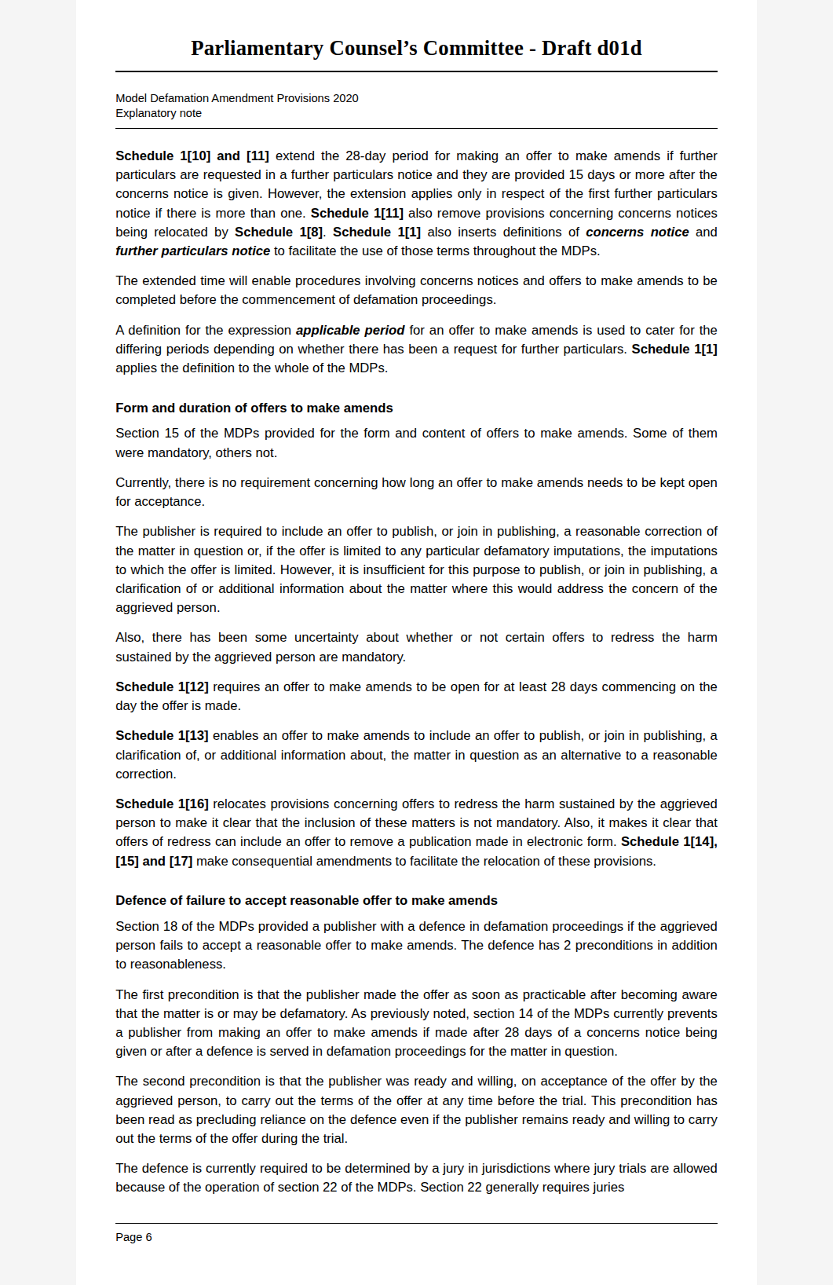Parliamentary Counsel’s Committee - Draft d01d
Model Defamation Amendment Provisions 2020 Explanatory note
Schedule 1[10] and [11] extend the 28-day period for making an offer to make amends if further particulars are requested in a further particulars notice and they are provided 15 days or more after the concerns notice is given. However, the extension applies only in respect of the first further particulars notice if there is more than one. Schedule 1[11] also remove provisions concerning concerns notices being relocated by Schedule 1[8]. Schedule 1[1] also inserts definitions of concerns notice and further particulars notice to facilitate the use of those terms throughout the MDPs.
The extended time will enable procedures involving concerns notices and offers to make amends to be completed before the commencement of defamation proceedings.
A definition for the expression applicable period for an offer to make amends is used to cater for the differing periods depending on whether there has been a request for further particulars. Schedule 1[1] applies the definition to the whole of the MDPs.
Form and duration of offers to make amends
Section 15 of the MDPs provided for the form and content of offers to make amends. Some of them were mandatory, others not.
Currently, there is no requirement concerning how long an offer to make amends needs to be kept open for acceptance.
The publisher is required to include an offer to publish, or join in publishing, a reasonable correction of the matter in question or, if the offer is limited to any particular defamatory imputations, the imputations to which the offer is limited. However, it is insufficient for this purpose to publish, or join in publishing, a clarification of or additional information about the matter where this would address the concern of the aggrieved person.
Also, there has been some uncertainty about whether or not certain offers to redress the harm sustained by the aggrieved person are mandatory.
Schedule 1[12] requires an offer to make amends to be open for at least 28 days commencing on the day the offer is made.
Schedule 1[13] enables an offer to make amends to include an offer to publish, or join in publishing, a clarification of, or additional information about, the matter in question as an alternative to a reasonable correction.
Schedule 1[16] relocates provisions concerning offers to redress the harm sustained by the aggrieved person to make it clear that the inclusion of these matters is not mandatory. Also, it makes it clear that offers of redress can include an offer to remove a publication made in electronic form. Schedule 1[14], [15] and [17] make consequential amendments to facilitate the relocation of these provisions.
Defence of failure to accept reasonable offer to make amends
Section 18 of the MDPs provided a publisher with a defence in defamation proceedings if the aggrieved person fails to accept a reasonable offer to make amends. The defence has 2 preconditions in addition to reasonableness.
The first precondition is that the publisher made the offer as soon as practicable after becoming aware that the matter is or may be defamatory. As previously noted, section 14 of the MDPs currently prevents a publisher from making an offer to make amends if made after 28 days of a concerns notice being given or after a defence is served in defamation proceedings for the matter in question.
The second precondition is that the publisher was ready and willing, on acceptance of the offer by the aggrieved person, to carry out the terms of the offer at any time before the trial. This precondition has been read as precluding reliance on the defence even if the publisher remains ready and willing to carry out the terms of the offer during the trial.
The defence is currently required to be determined by a jury in jurisdictions where jury trials are allowed because of the operation of section 22 of the MDPs. Section 22 generally requires juries
Page 6